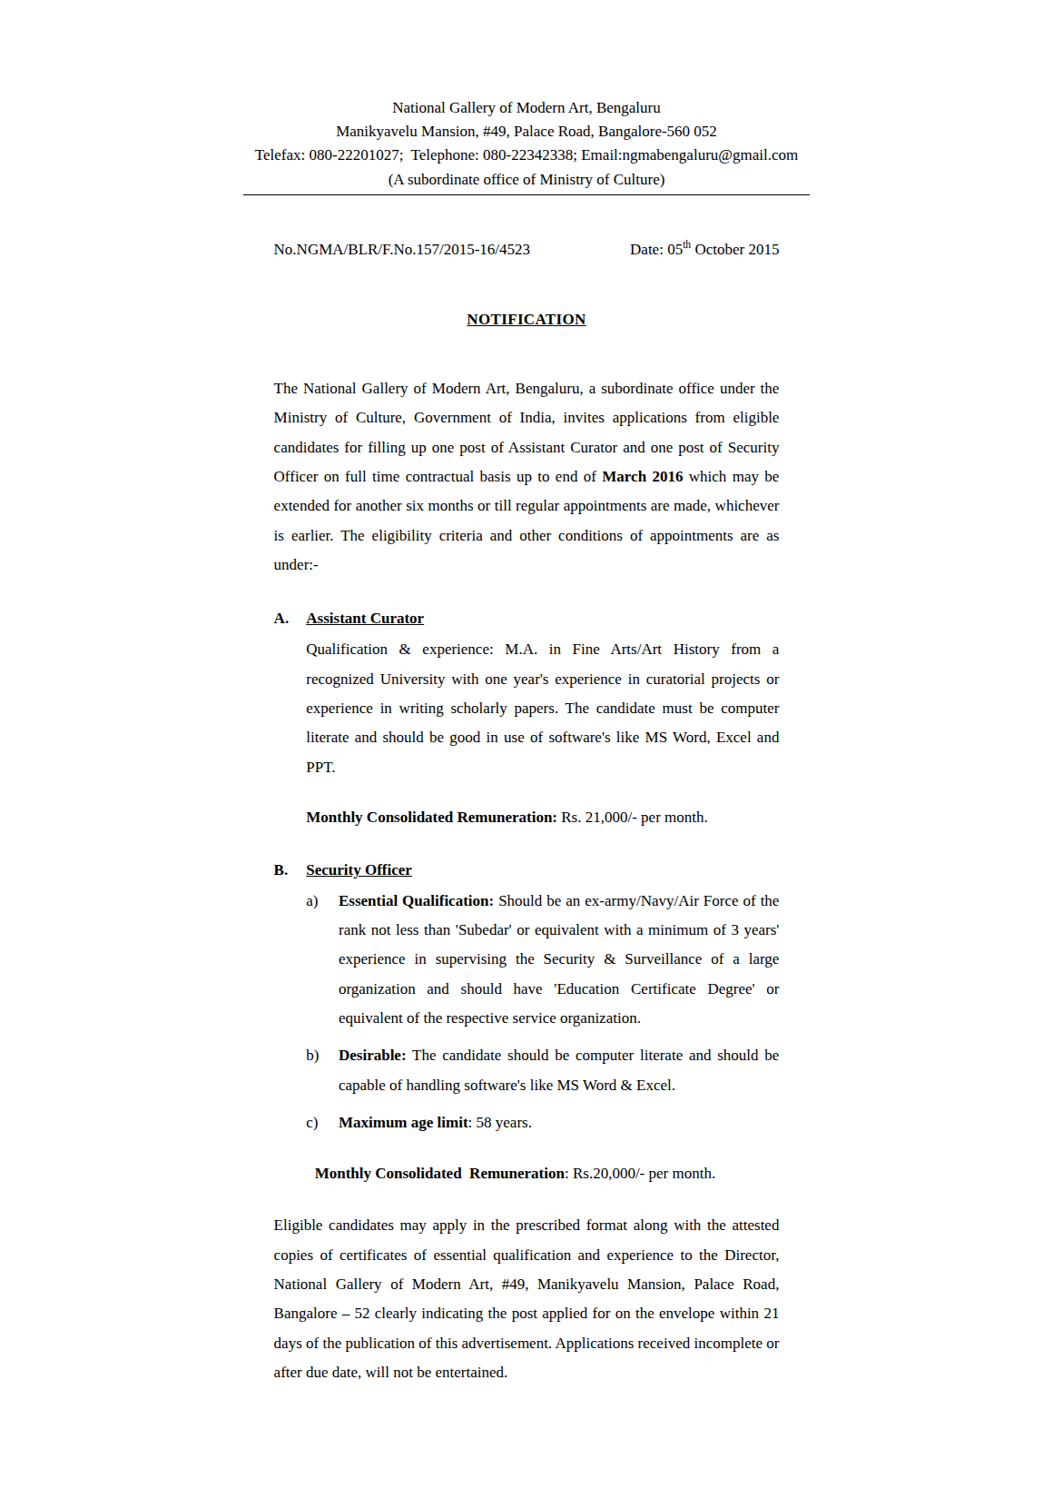National Gallery of Modern Art, Bengaluru
Manikyavelu Mansion, #49, Palace Road, Bangalore-560 052
Telefax: 080-22201027; Telephone: 080-22342338; Email:ngmabengaluru@gmail.com
(A subordinate office of Ministry of Culture)
No.NGMA/BLR/F.No.157/2015-16/4523 Date: 05th October 2015
NOTIFICATION
The National Gallery of Modern Art, Bengaluru, a subordinate office under the Ministry of Culture, Government of India, invites applications from eligible candidates for filling up one post of Assistant Curator and one post of Security Officer on full time contractual basis up to end of March 2016 which may be extended for another six months or till regular appointments are made, whichever is earlier. The eligibility criteria and other conditions of appointments are as under:-
Assistant Curator
Qualification & experience: M.A. in Fine Arts/Art History from a recognized University with one year's experience in curatorial projects or experience in writing scholarly papers. The candidate must be computer literate and should be good in use of software's like MS Word, Excel and PPT.
Monthly Consolidated Remuneration: Rs. 21,000/- per month.
Security Officer
Essential Qualification: Should be an ex-army/Navy/Air Force of the rank not less than 'Subedar' or equivalent with a minimum of 3 years' experience in supervising the Security & Surveillance of a large organization and should have 'Education Certificate Degree' or equivalent of the respective service organization.
Desirable: The candidate should be computer literate and should be capable of handling software's like MS Word & Excel.
Maximum age limit: 58 years.
Monthly Consolidated Remuneration: Rs.20,000/- per month.
Eligible candidates may apply in the prescribed format along with the attested copies of certificates of essential qualification and experience to the Director, National Gallery of Modern Art, #49, Manikyavelu Mansion, Palace Road, Bangalore – 52 clearly indicating the post applied for on the envelope within 21 days of the publication of this advertisement. Applications received incomplete or after due date, will not be entertained.